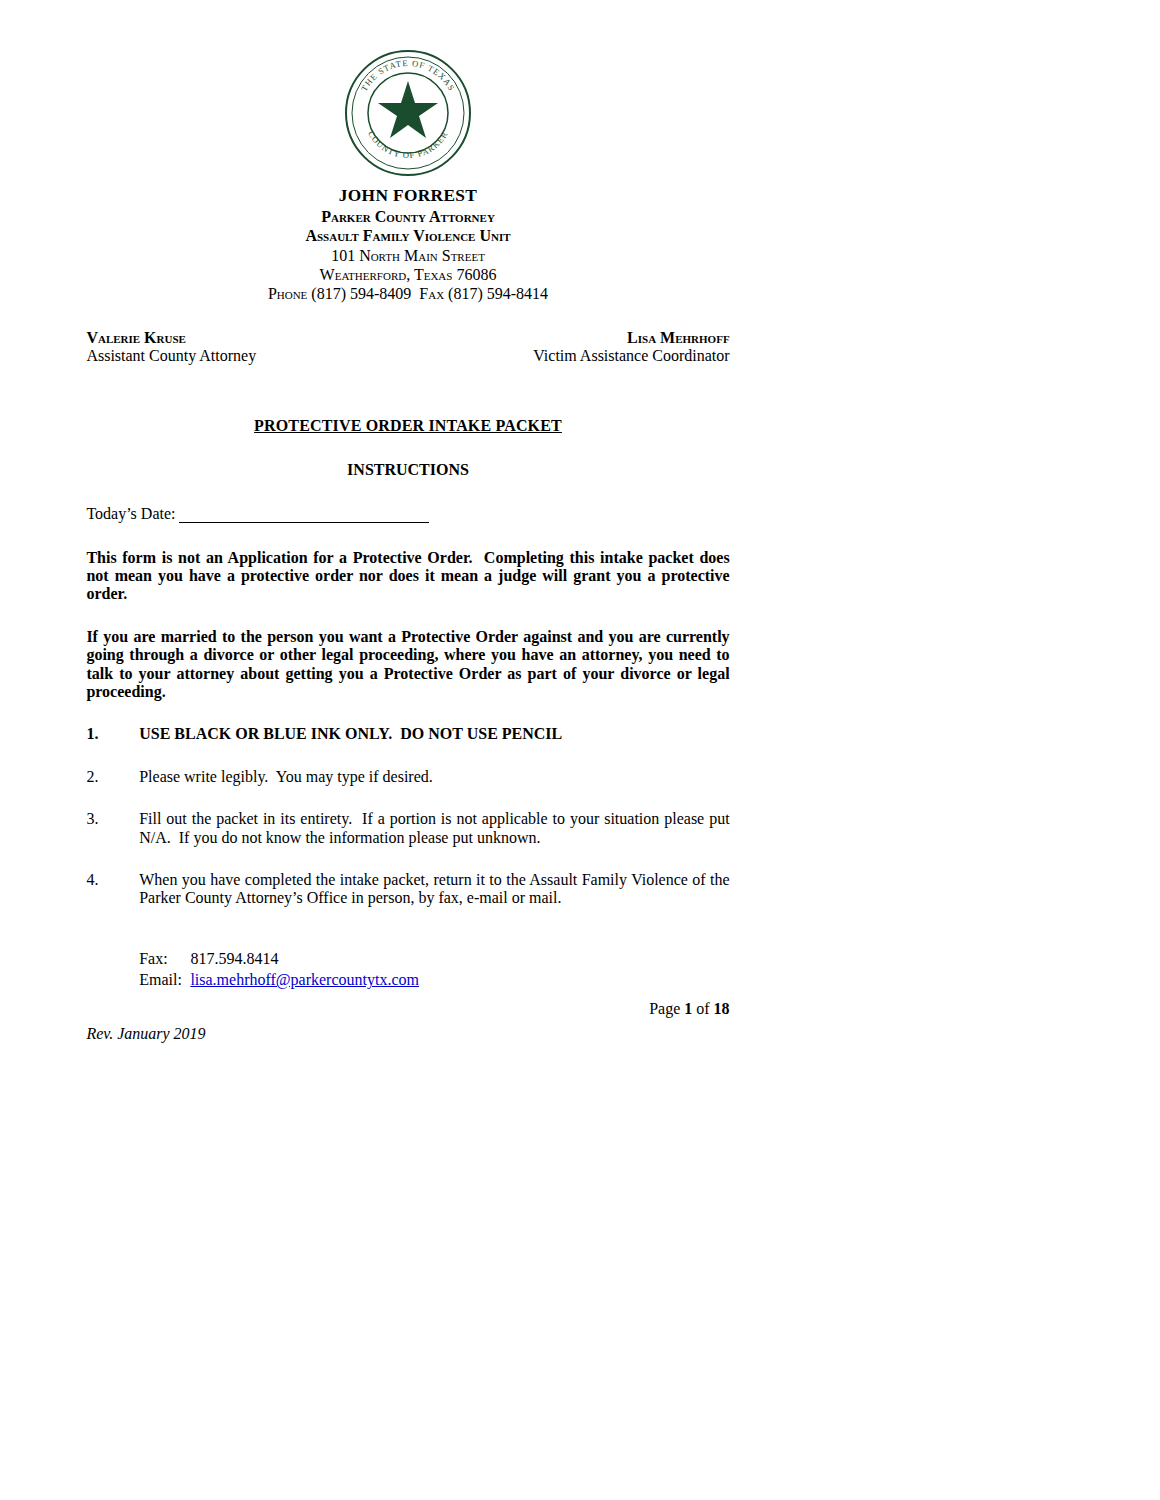THE STATE OF TEXAS COUNTY OF PARKER
JOHN FORREST
Parker County Attorney
Assault Family Violence Unit
101 North Main Street
Weatherford, Texas 76086
Phone (817) 594-8409 Fax (817) 594-8414
| Valerie Kruse | Lisa Mehrhoff |
| Assistant County Attorney | Victim Assistance Coordinator |
PROTECTIVE ORDER INTAKE PACKET
INSTRUCTIONS
Today’s Date:
This form is not an Application for a Protective Order. Completing this intake packet does not mean you have a protective order nor does it mean a judge will grant you a protective order.
If you are married to the person you want a Protective Order against and you are currently going through a divorce or other legal proceeding, where you have an attorney, you need to talk to your attorney about getting you a Protective Order as part of your divorce or legal proceeding.
USE BLACK OR BLUE INK ONLY. DO NOT USE PENCIL
Please write legibly. You may type if desired.
Fill out the packet in its entirety. If a portion is not applicable to your situation please put N/A. If you do not know the information please put unknown.
When you have completed the intake packet, return it to the Assault Family Violence of the Parker County Attorney’s Office in person, by fax, e-mail or mail.
Fax: 817.594.8414
Email: lisa.mehrhoff@parkercountytx.com
Page 1 of 18
Rev. January 2019